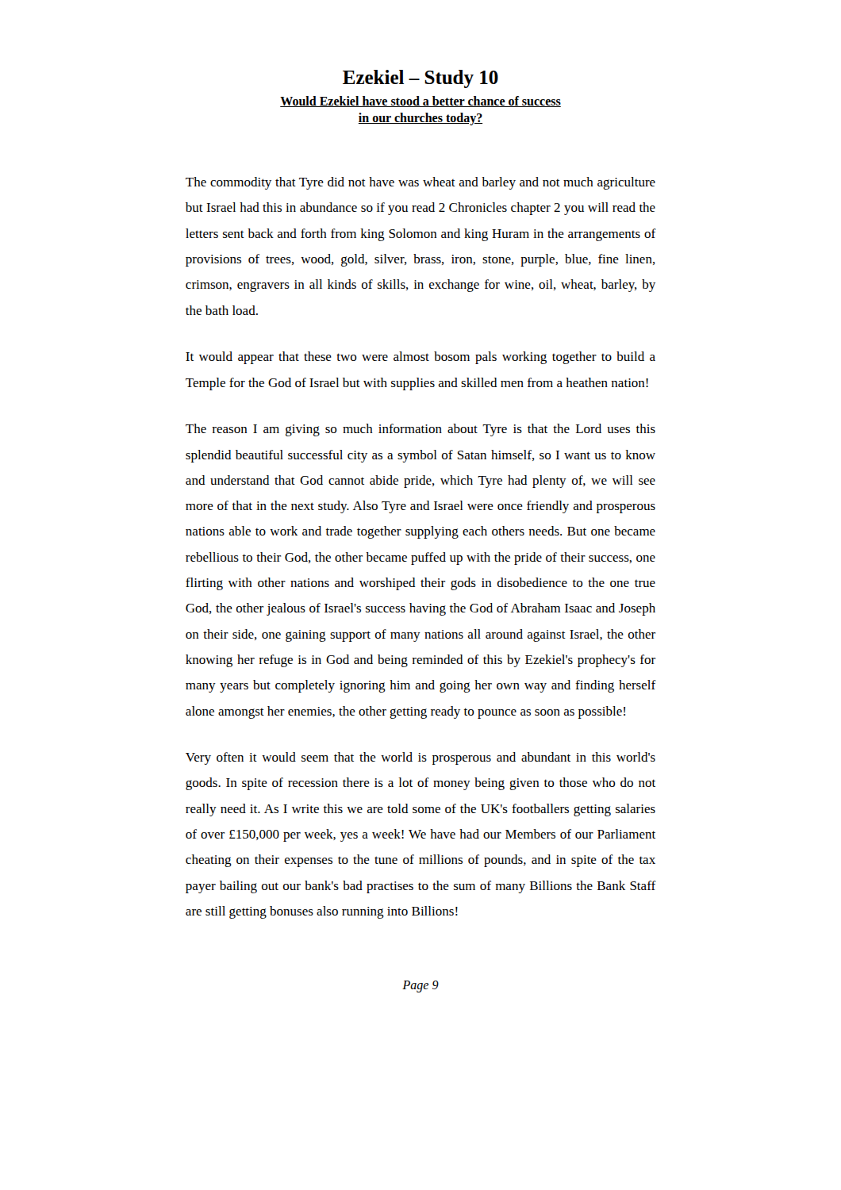Ezekiel – Study 10
Would Ezekiel have stood a better chance of success
in our churches today?
The commodity that Tyre did not have was wheat and barley and not much agriculture but Israel had this in abundance so if you read 2 Chronicles chapter 2 you will read the letters sent back and forth from king Solomon and king Huram in the arrangements of provisions of trees, wood, gold, silver, brass, iron, stone, purple, blue, fine linen, crimson, engravers in all kinds of skills, in exchange for wine, oil, wheat, barley, by the bath load.
It would appear that these two were almost bosom pals working together to build a Temple for the God of Israel but with supplies and skilled men from a heathen nation!
The reason I am giving so much information about Tyre is that the Lord uses this splendid beautiful successful city as a symbol of Satan himself, so I want us to know and understand that God cannot abide pride, which Tyre had plenty of, we will see more of that in the next study. Also Tyre and Israel were once friendly and prosperous nations able to work and trade together supplying each others needs. But one became rebellious to their God, the other became puffed up with the pride of their success, one flirting with other nations and worshiped their gods in disobedience to the one true God, the other jealous of Israel's success having the God of Abraham Isaac and Joseph on their side, one gaining support of many nations all around against Israel, the other knowing her refuge is in God and being reminded of this by Ezekiel's prophecy's for many years but completely ignoring him and going her own way and finding herself alone amongst her enemies, the other getting ready to pounce as soon as possible!
Very often it would seem that the world is prosperous and abundant in this world's goods. In spite of recession there is a lot of money being given to those who do not really need it. As I write this we are told some of the UK's footballers getting salaries of over £150,000 per week, yes a week! We have had our Members of our Parliament cheating on their expenses to the tune of millions of pounds, and in spite of the tax payer bailing out our bank's bad practises to the sum of many Billions the Bank Staff are still getting bonuses also running into Billions!
Page 9